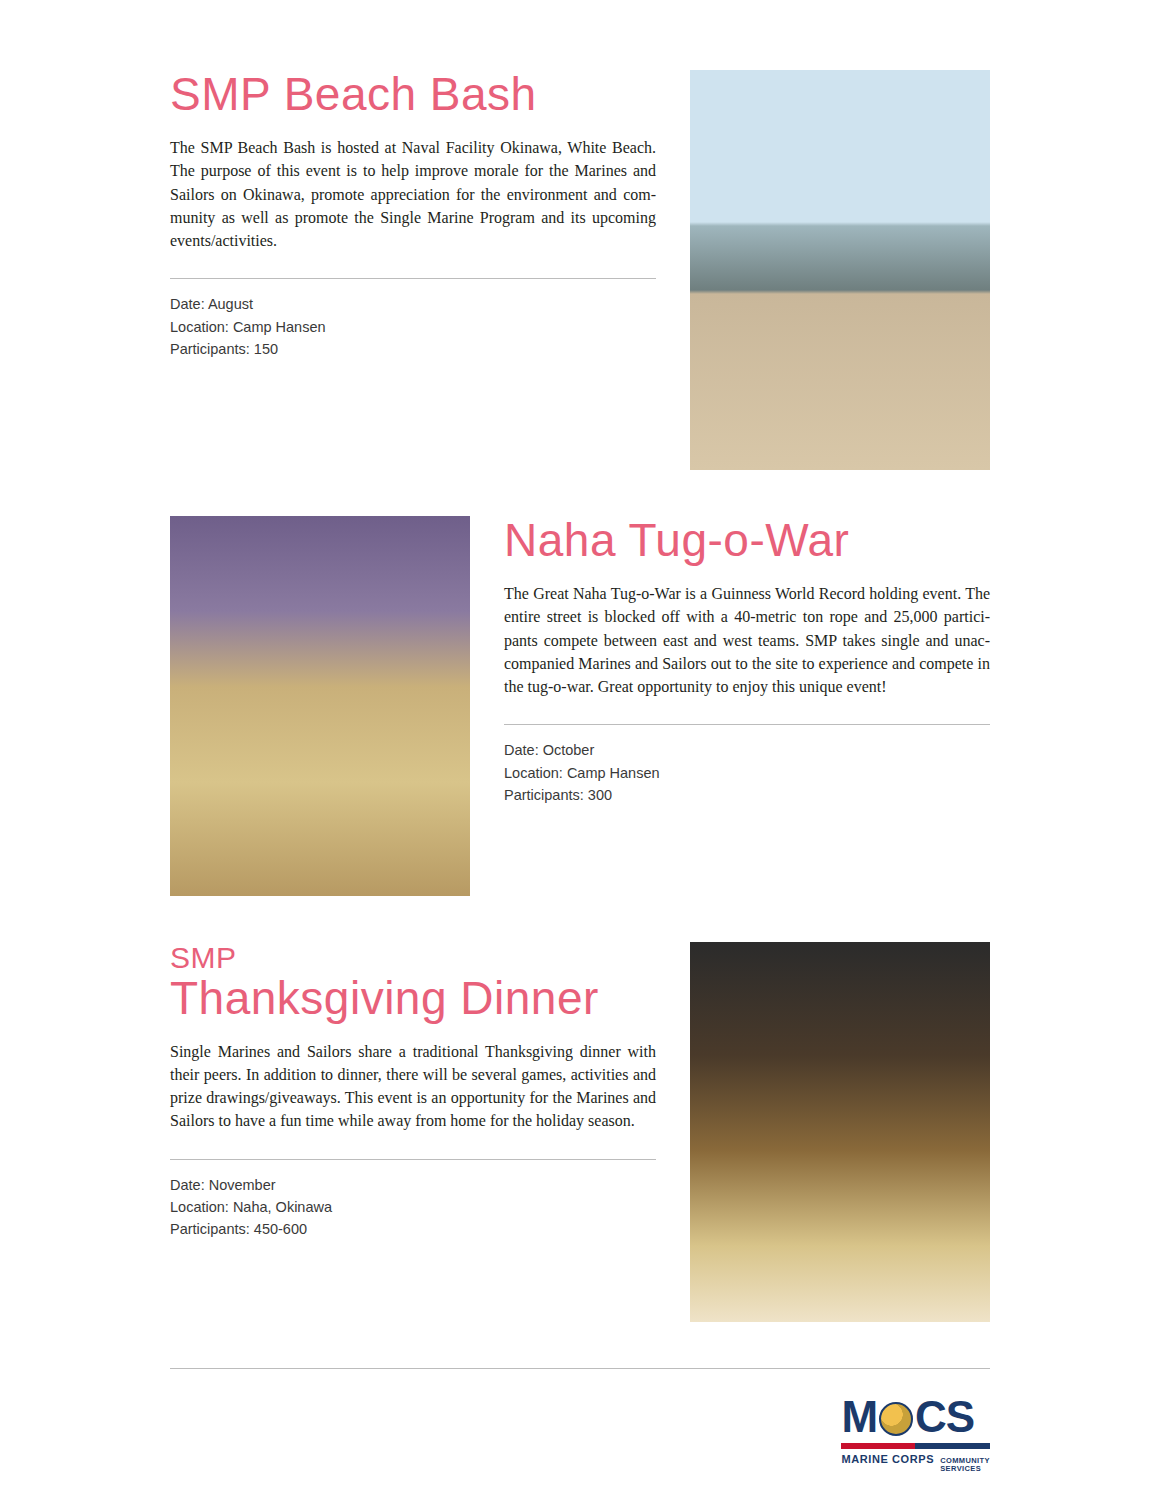SMP Beach Bash
The SMP Beach Bash is hosted at Naval Facility Okinawa, White Beach. The purpose of this event is to help improve morale for the Marines and Sailors on Okinawa, promote appreciation for the environment and community as well as promote the Single Marine Program and its upcoming events/activities.
Date: August
Location: Camp Hansen
Participants: 150
Naha Tug-o-War
The Great Naha Tug-o-War is a Guinness World Record holding event. The entire street is blocked off with a 40-metric ton rope and 25,000 participants compete between east and west teams. SMP takes single and unaccompanied Marines and Sailors out to the site to experience and compete in the tug-o-war. Great opportunity to enjoy this unique event!
Date: October
Location: Camp Hansen
Participants: 300
SMPThanksgiving Dinner
Single Marines and Sailors share a traditional Thanksgiving dinner with their peers. In addition to dinner, there will be several games, activities and prize drawings/giveaways. This event is an opportunity for the Marines and Sailors to have a fun time while away from home for the holiday season.
Date: November
Location: Naha, Okinawa
Participants: 450-600
M CS
MARINE CORPS COMMUNITY
SERVICES